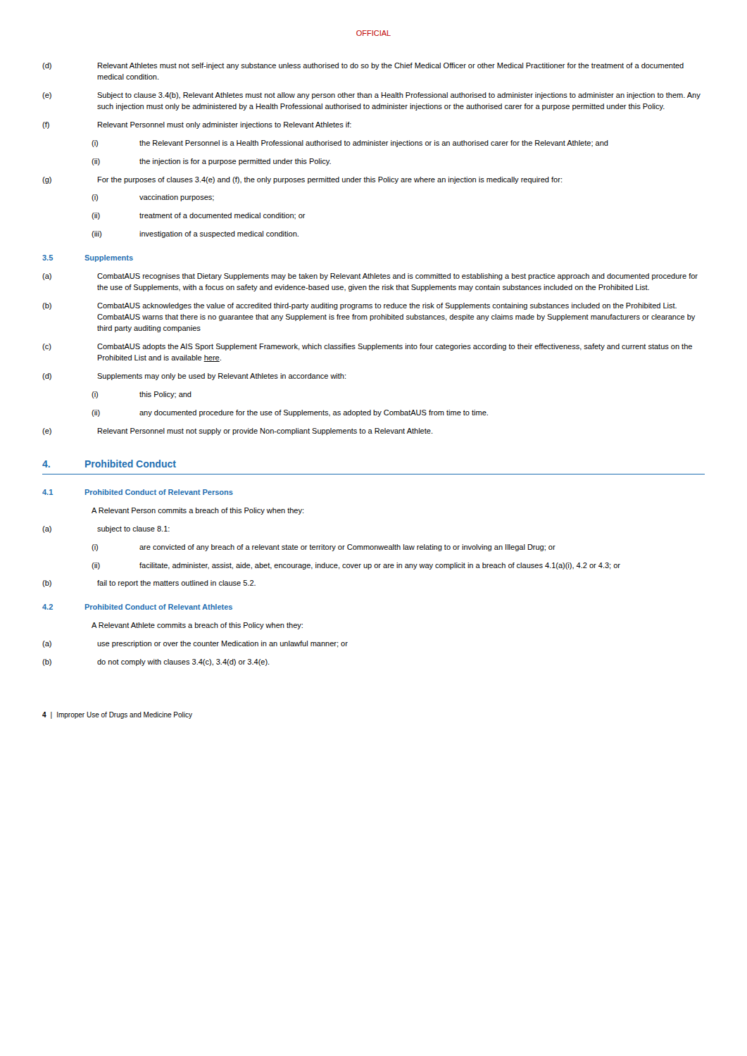OFFICIAL
(d)
Relevant Athletes must not self-inject any substance unless authorised to do so by the Chief Medical Officer or other Medical Practitioner for the treatment of a documented medical condition.
(e)
Subject to clause 3.4(b), Relevant Athletes must not allow any person other than a Health Professional authorised to administer injections to administer an injection to them. Any such injection must only be administered by a Health Professional authorised to administer injections or the authorised carer for a purpose permitted under this Policy.
(f)
Relevant Personnel must only administer injections to Relevant Athletes if:
(i)
the Relevant Personnel is a Health Professional authorised to administer injections or is an authorised carer for the Relevant Athlete; and
(ii)
the injection is for a purpose permitted under this Policy.
(g)
For the purposes of clauses 3.4(e) and (f), the only purposes permitted under this Policy are where an injection is medically required for:
(i)
vaccination purposes;
(ii)
treatment of a documented medical condition; or
(iii)
investigation of a suspected medical condition.
3.5 Supplements
(a)
CombatAUS recognises that Dietary Supplements may be taken by Relevant Athletes and is committed to establishing a best practice approach and documented procedure for the use of Supplements, with a focus on safety and evidence-based use, given the risk that Supplements may contain substances included on the Prohibited List.
(b)
CombatAUS acknowledges the value of accredited third-party auditing programs to reduce the risk of Supplements containing substances included on the Prohibited List. CombatAUS warns that there is no guarantee that any Supplement is free from prohibited substances, despite any claims made by Supplement manufacturers or clearance by third party auditing companies
(c)
CombatAUS adopts the AIS Sport Supplement Framework, which classifies Supplements into four categories according to their effectiveness, safety and current status on the Prohibited List and is available here.
(d)
Supplements may only be used by Relevant Athletes in accordance with:
(i)
this Policy; and
(ii)
any documented procedure for the use of Supplements, as adopted by CombatAUS from time to time.
(e)
Relevant Personnel must not supply or provide Non-compliant Supplements to a Relevant Athlete.
4. Prohibited Conduct
4.1 Prohibited Conduct of Relevant Persons
A Relevant Person commits a breach of this Policy when they:
(a)
subject to clause 8.1:
(i)
are convicted of any breach of a relevant state or territory or Commonwealth law relating to or involving an Illegal Drug; or
(ii)
facilitate, administer, assist, aide, abet, encourage, induce, cover up or are in any way complicit in a breach of clauses 4.1(a)(i), 4.2 or 4.3; or
(b)
fail to report the matters outlined in clause 5.2.
4.2 Prohibited Conduct of Relevant Athletes
A Relevant Athlete commits a breach of this Policy when they:
(a)
use prescription or over the counter Medication in an unlawful manner; or
(b)
do not comply with clauses 3.4(c), 3.4(d) or 3.4(e).
4|Improper Use of Drugs and Medicine Policy